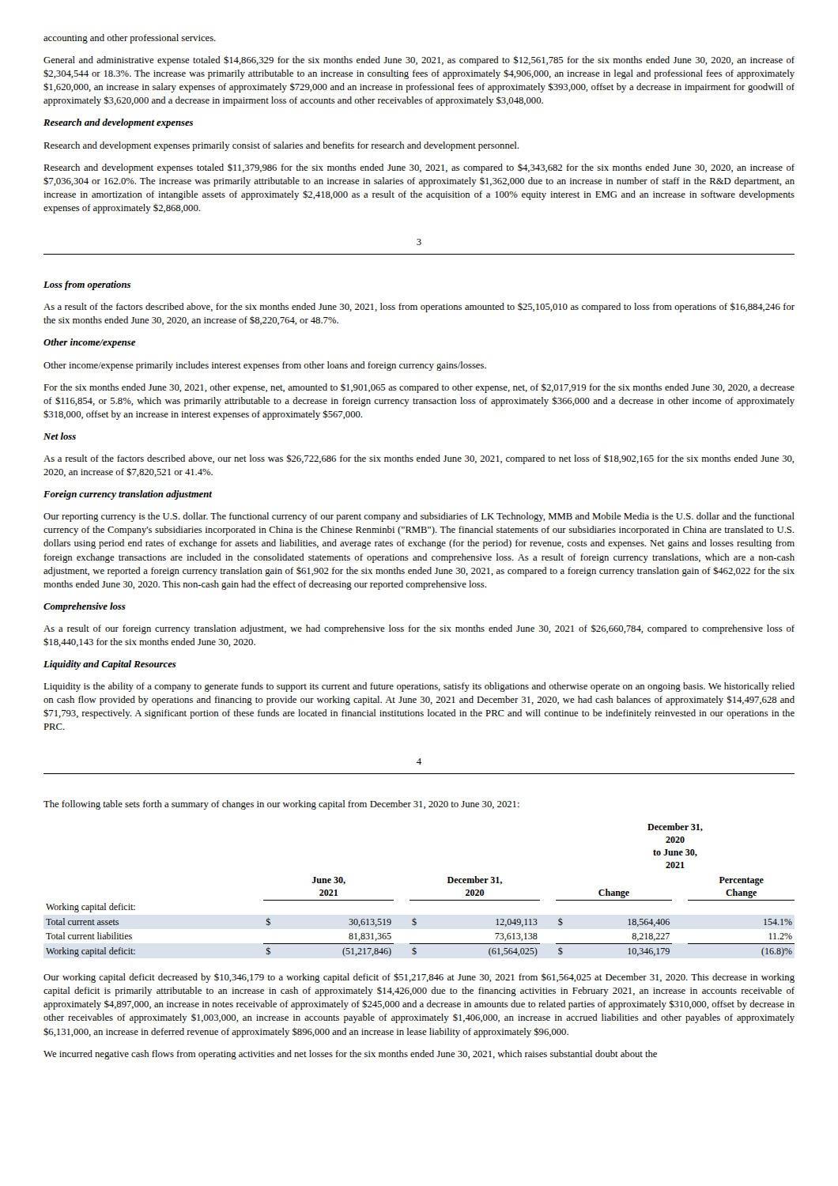accounting and other professional services.
General and administrative expense totaled $14,866,329 for the six months ended June 30, 2021, as compared to $12,561,785 for the six months ended June 30, 2020, an increase of $2,304,544 or 18.3%. The increase was primarily attributable to an increase in consulting fees of approximately $4,906,000, an increase in legal and professional fees of approximately $1,620,000, an increase in salary expenses of approximately $729,000 and an increase in professional fees of approximately $393,000, offset by a decrease in impairment for goodwill of approximately $3,620,000 and a decrease in impairment loss of accounts and other receivables of approximately $3,048,000.
Research and development expenses
Research and development expenses primarily consist of salaries and benefits for research and development personnel.
Research and development expenses totaled $11,379,986 for the six months ended June 30, 2021, as compared to $4,343,682 for the six months ended June 30, 2020, an increase of $7,036,304 or 162.0%. The increase was primarily attributable to an increase in salaries of approximately $1,362,000 due to an increase in number of staff in the R&D department, an increase in amortization of intangible assets of approximately $2,418,000 as a result of the acquisition of a 100% equity interest in EMG and an increase in software developments expenses of approximately $2,868,000.
3
Loss from operations
As a result of the factors described above, for the six months ended June 30, 2021, loss from operations amounted to $25,105,010 as compared to loss from operations of $16,884,246 for the six months ended June 30, 2020, an increase of $8,220,764, or 48.7%.
Other income/expense
Other income/expense primarily includes interest expenses from other loans and foreign currency gains/losses.
For the six months ended June 30, 2021, other expense, net, amounted to $1,901,065 as compared to other expense, net, of $2,017,919 for the six months ended June 30, 2020, a decrease of $116,854, or 5.8%, which was primarily attributable to a decrease in foreign currency transaction loss of approximately $366,000 and a decrease in other income of approximately $318,000, offset by an increase in interest expenses of approximately $567,000.
Net loss
As a result of the factors described above, our net loss was $26,722,686 for the six months ended June 30, 2021, compared to net loss of $18,902,165 for the six months ended June 30, 2020, an increase of $7,820,521 or 41.4%.
Foreign currency translation adjustment
Our reporting currency is the U.S. dollar. The functional currency of our parent company and subsidiaries of LK Technology, MMB and Mobile Media is the U.S. dollar and the functional currency of the Company's subsidiaries incorporated in China is the Chinese Renminbi ("RMB"). The financial statements of our subsidiaries incorporated in China are translated to U.S. dollars using period end rates of exchange for assets and liabilities, and average rates of exchange (for the period) for revenue, costs and expenses. Net gains and losses resulting from foreign exchange transactions are included in the consolidated statements of operations and comprehensive loss. As a result of foreign currency translations, which are a non-cash adjustment, we reported a foreign currency translation gain of $61,902 for the six months ended June 30, 2021, as compared to a foreign currency translation gain of $462,022 for the six months ended June 30, 2020. This non-cash gain had the effect of decreasing our reported comprehensive loss.
Comprehensive loss
As a result of our foreign currency translation adjustment, we had comprehensive loss for the six months ended June 30, 2021 of $26,660,784, compared to comprehensive loss of $18,440,143 for the six months ended June 30, 2020.
Liquidity and Capital Resources
Liquidity is the ability of a company to generate funds to support its current and future operations, satisfy its obligations and otherwise operate on an ongoing basis. We historically relied on cash flow provided by operations and financing to provide our working capital. At June 30, 2021 and December 31, 2020, we had cash balances of approximately $14,497,628 and $71,793, respectively. A significant portion of these funds are located in financial institutions located in the PRC and will continue to be indefinitely reinvested in our operations in the PRC.
4
The following table sets forth a summary of changes in our working capital from December 31, 2020 to June 30, 2021:
| | | | | | | December 31, 2020 to June 30, 2021 |
| | | June 30, 2021 | | December 31, 2020 | | Change | | Percentage Change |
| Working capital deficit: | | | | | | | | | | | | |
| Total current assets | | $ | 30,613,519 | | $ | 12,049,113 | | $ | 18,564,406 | | 154.1% |
| Total current liabilities | | | 81,831,365 | | | 73,613,138 | | | 8,218,227 | | 11.2% |
| Working capital deficit: | | $ | (51,217,846) | | $ | (61,564,025) | | $ | 10,346,179 | | (16.8)% |
Our working capital deficit decreased by $10,346,179 to a working capital deficit of $51,217,846 at June 30, 2021 from $61,564,025 at December 31, 2020. This decrease in working capital deficit is primarily attributable to an increase in cash of approximately $14,426,000 due to the financing activities in February 2021, an increase in accounts receivable of approximately $4,897,000, an increase in notes receivable of approximately of $245,000 and a decrease in amounts due to related parties of approximately $310,000, offset by decrease in other receivables of approximately $1,003,000, an increase in accounts payable of approximately $1,406,000, an increase in accrued liabilities and other payables of approximately $6,131,000, an increase in deferred revenue of approximately $896,000 and an increase in lease liability of approximately $96,000.
We incurred negative cash flows from operating activities and net losses for the six months ended June 30, 2021, which raises substantial doubt about the